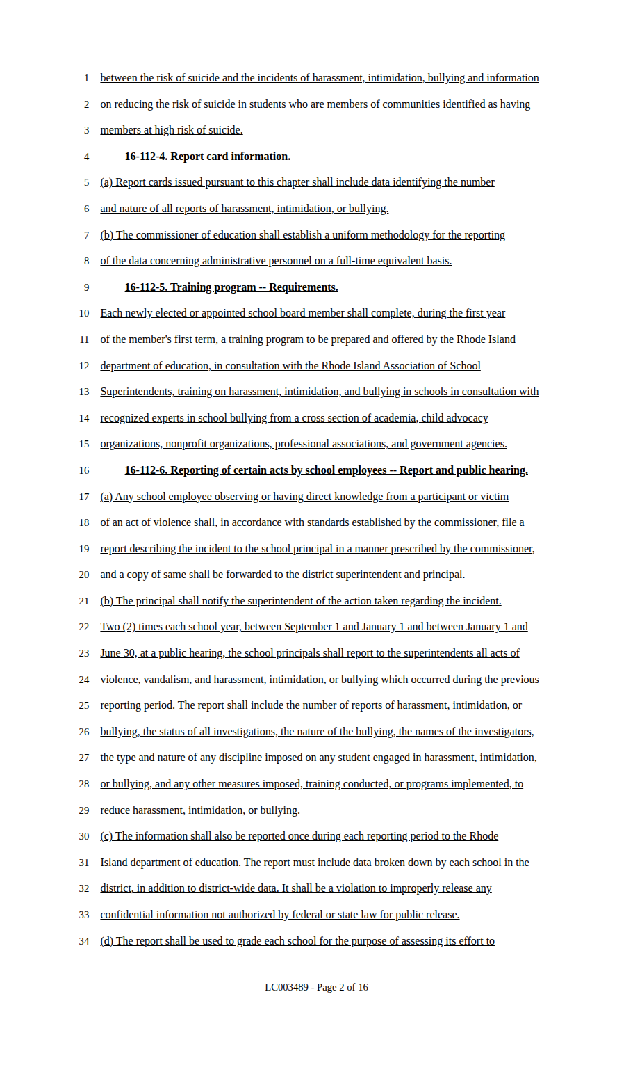1 between the risk of suicide and the incidents of harassment, intimidation, bullying and information
2 on reducing the risk of suicide in students who are members of communities identified as having
3 members at high risk of suicide.
4 16-112-4. Report card information.
5(a) Report cards issued pursuant to this chapter shall include data identifying the number
6 and nature of all reports of harassment, intimidation, or bullying.
7(b) The commissioner of education shall establish a uniform methodology for the reporting
8 of the data concerning administrative personnel on a full-time equivalent basis.
9 16-112-5. Training program -- Requirements.
10 Each newly elected or appointed school board member shall complete, during the first year
11 of the member's first term, a training program to be prepared and offered by the Rhode Island
12 department of education, in consultation with the Rhode Island Association of School
13 Superintendents, training on harassment, intimidation, and bullying in schools in consultation with
14 recognized experts in school bullying from a cross section of academia, child advocacy
15 organizations, nonprofit organizations, professional associations, and government agencies.
16 16-112-6. Reporting of certain acts by school employees -- Report and public hearing.
17(a) Any school employee observing or having direct knowledge from a participant or victim
18 of an act of violence shall, in accordance with standards established by the commissioner, file a
19 report describing the incident to the school principal in a manner prescribed by the commissioner,
20 and a copy of same shall be forwarded to the district superintendent and principal.
21(b) The principal shall notify the superintendent of the action taken regarding the incident.
22 Two (2) times each school year, between September 1 and January 1 and between January 1 and
23 June 30, at a public hearing, the school principals shall report to the superintendents all acts of
24 violence, vandalism, and harassment, intimidation, or bullying which occurred during the previous
25 reporting period. The report shall include the number of reports of harassment, intimidation, or
26 bullying, the status of all investigations, the nature of the bullying, the names of the investigators,
27 the type and nature of any discipline imposed on any student engaged in harassment, intimidation,
28 or bullying, and any other measures imposed, training conducted, or programs implemented, to
29 reduce harassment, intimidation, or bullying.
30(c) The information shall also be reported once during each reporting period to the Rhode
31 Island department of education. The report must include data broken down by each school in the
32 district, in addition to district-wide data. It shall be a violation to improperly release any
33 confidential information not authorized by federal or state law for public release.
34(d) The report shall be used to grade each school for the purpose of assessing its effort to
LC003489 - Page 2 of 16